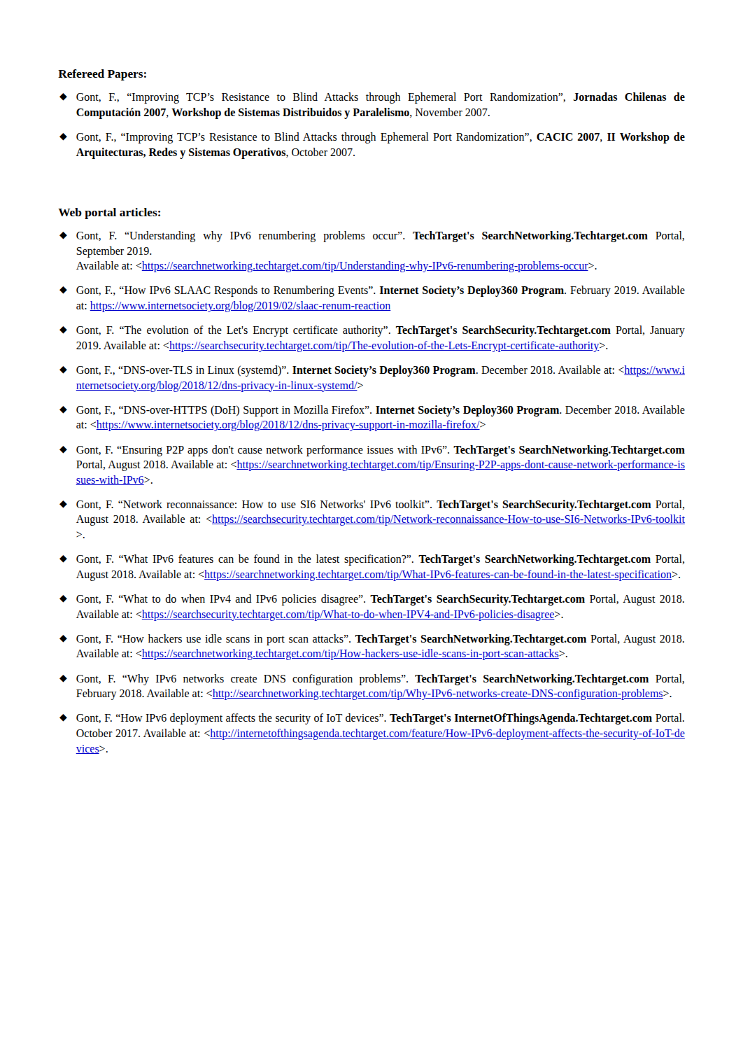Refereed Papers:
Gont, F., “Improving TCP’s Resistance to Blind Attacks through Ephemeral Port Randomization”, Jornadas Chilenas de Computación 2007, Workshop de Sistemas Distribuidos y Paralelismo, November 2007.
Gont, F., “Improving TCP’s Resistance to Blind Attacks through Ephemeral Port Randomization”, CACIC 2007, II Workshop de Arquitecturas, Redes y Sistemas Operativos, October 2007.
Web portal articles:
Gont, F. “Understanding why IPv6 renumbering problems occur”. TechTarget's SearchNetworking.Techtarget.com Portal, September 2019.
Available at: <https://searchnetworking.techtarget.com/tip/Understanding-why-IPv6-renumbering-problems-occur>.
Gont, F., “How IPv6 SLAAC Responds to Renumbering Events”. Internet Society’s Deploy360 Program. February 2019. Available at: https://www.internetsociety.org/blog/2019/02/slaac-renum-reaction
Gont, F. “The evolution of the Let's Encrypt certificate authority”. TechTarget's SearchSecurity.Techtarget.com Portal, January 2019. Available at: <https://searchsecurity.techtarget.com/tip/The-evolution-of-the-Lets-Encrypt-certificate-authority>.
Gont, F., “DNS-over-TLS in Linux (systemd)”. Internet Society’s Deploy360 Program. December 2018. Available at: <https://www.internetsociety.org/blog/2018/12/dns-privacy-in-linux-systemd/>
Gont, F., “DNS-over-HTTPS (DoH) Support in Mozilla Firefox”. Internet Society’s Deploy360 Program. December 2018. Available at: <https://www.internetsociety.org/blog/2018/12/dns-privacy-support-in-mozilla-firefox/>
Gont, F. “Ensuring P2P apps don't cause network performance issues with IPv6”. TechTarget's SearchNetworking.Techtarget.com Portal, August 2018. Available at: <https://searchnetworking.techtarget.com/tip/Ensuring-P2P-apps-dont-cause-network-performance-issues-with-IPv6>.
Gont, F. “Network reconnaissance: How to use SI6 Networks' IPv6 toolkit”. TechTarget's SearchSecurity.Techtarget.com Portal, August 2018. Available at: <https://searchsecurity.techtarget.com/tip/Network-reconnaissance-How-to-use-SI6-Networks-IPv6-toolkit>.
Gont, F. “What IPv6 features can be found in the latest specification?”. TechTarget's SearchNetworking.Techtarget.com Portal, August 2018. Available at: <https://searchnetworking.techtarget.com/tip/What-IPv6-features-can-be-found-in-the-latest-specification>.
Gont, F. “What to do when IPv4 and IPv6 policies disagree”. TechTarget's SearchSecurity.Techtarget.com Portal, August 2018. Available at: <https://searchsecurity.techtarget.com/tip/What-to-do-when-IPV4-and-IPv6-policies-disagree>.
Gont, F. “How hackers use idle scans in port scan attacks”. TechTarget's SearchNetworking.Techtarget.com Portal, August 2018. Available at: <https://searchnetworking.techtarget.com/tip/How-hackers-use-idle-scans-in-port-scan-attacks>.
Gont, F. “Why IPv6 networks create DNS configuration problems”. TechTarget's SearchNetworking.Techtarget.com Portal, February 2018. Available at: <http://searchnetworking.techtarget.com/tip/Why-IPv6-networks-create-DNS-configuration-problems>.
Gont, F. “How IPv6 deployment affects the security of IoT devices”. TechTarget's InternetOfThingsAgenda.Techtarget.com Portal. October 2017. Available at: <http://internetofthingsagenda.techtarget.com/feature/How-IPv6-deployment-affects-the-security-of-IoT-devices>.